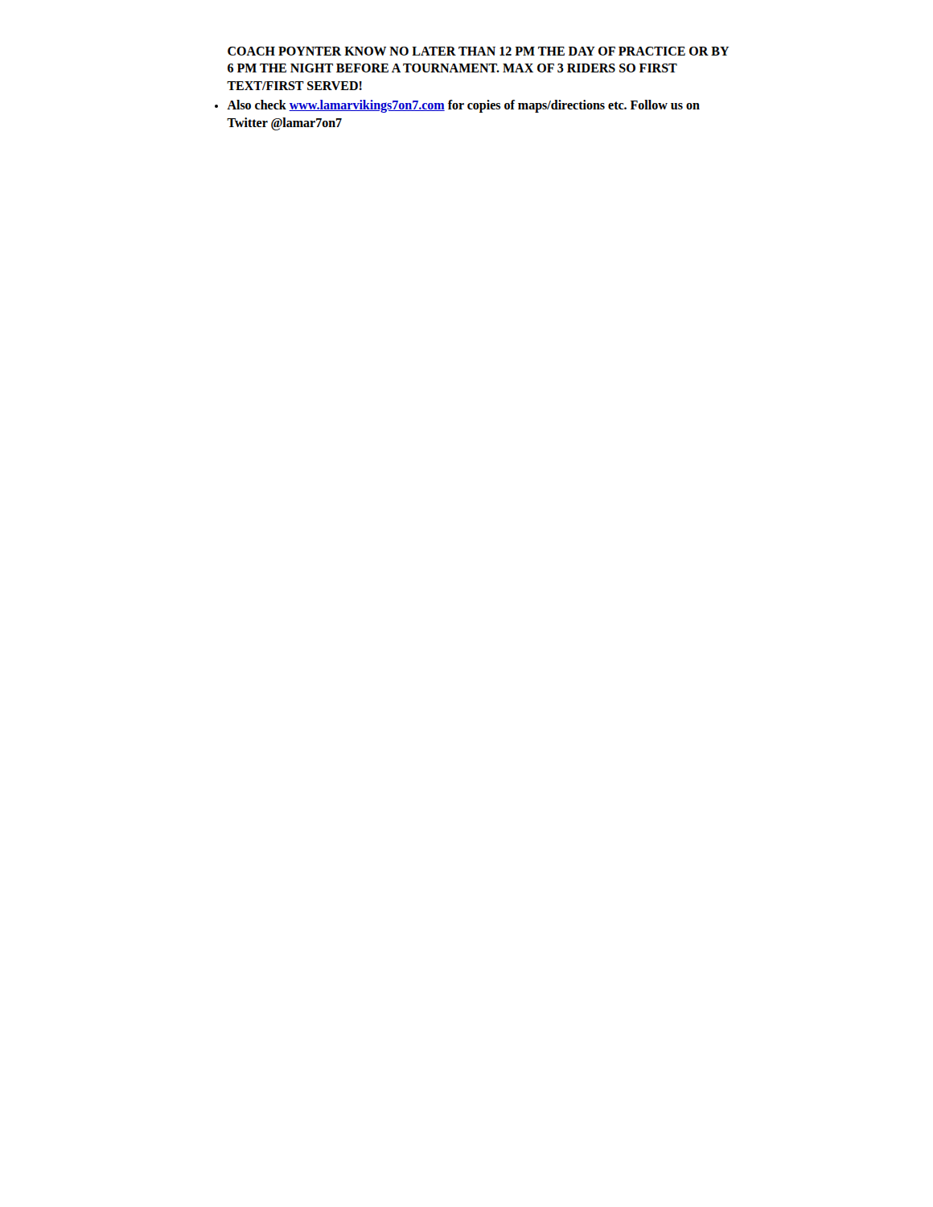COACH POYNTER KNOW NO LATER THAN 12 PM THE DAY OF PRACTICE OR BY 6 PM THE NIGHT BEFORE A TOURNAMENT. MAX OF 3 RIDERS SO FIRST TEXT/FIRST SERVED!
Also check www.lamarvikings7on7.com for copies of maps/directions etc. Follow us on Twitter @lamar7on7